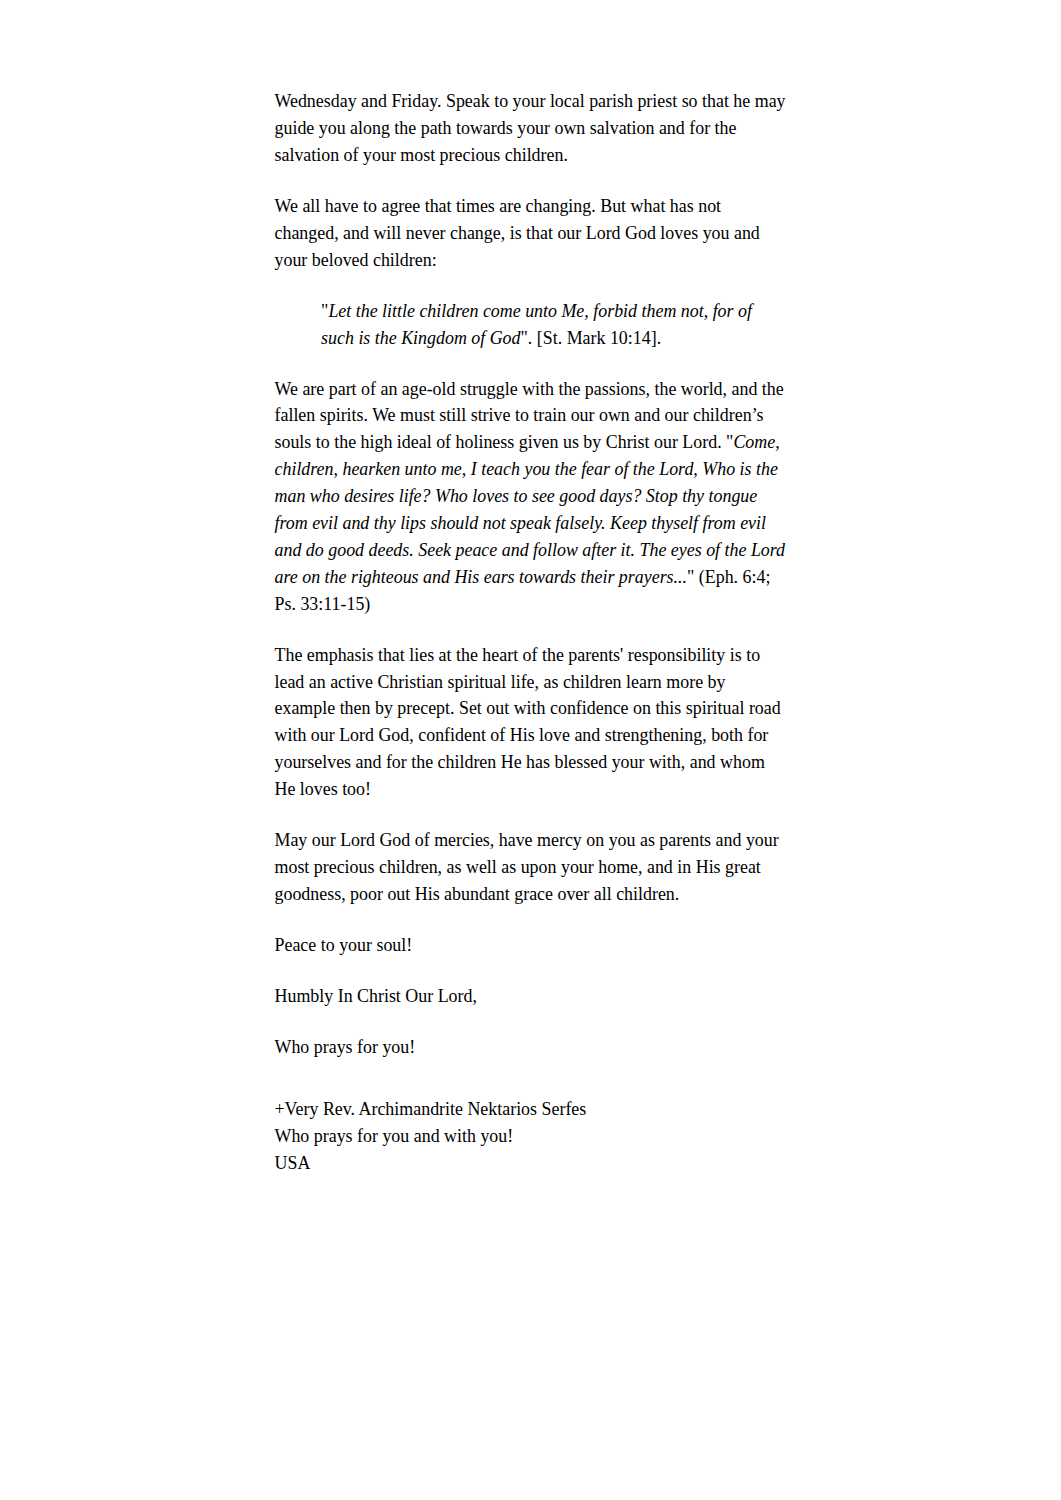Wednesday and Friday. Speak to your local parish priest so that he may guide you along the path towards your own salvation and for the salvation of your most precious children.
We all have to agree that times are changing. But what has not changed, and will never change, is that our Lord God loves you and your beloved children:
"Let the little children come unto Me, forbid them not, for of such is the Kingdom of God". [St. Mark 10:14].
We are part of an age-old struggle with the passions, the world, and the fallen spirits. We must still strive to train our own and our children’s souls to the high ideal of holiness given us by Christ our Lord. "Come, children, hearken unto me, I teach you the fear of the Lord, Who is the man who desires life? Who loves to see good days? Stop thy tongue from evil and thy lips should not speak falsely. Keep thyself from evil and do good deeds. Seek peace and follow after it. The eyes of the Lord are on the righteous and His ears towards their prayers..." (Eph. 6:4; Ps. 33:11-15)
The emphasis that lies at the heart of the parents' responsibility is to lead an active Christian spiritual life, as children learn more by example then by precept. Set out with confidence on this spiritual road with our Lord God, confident of His love and strengthening, both for yourselves and for the children He has blessed your with, and whom He loves too!
May our Lord God of mercies, have mercy on you as parents and your most precious children, as well as upon your home, and in His great goodness, poor out His abundant grace over all children.
Peace to your soul!
Humbly In Christ Our Lord,
Who prays for you!
+Very Rev. Archimandrite Nektarios Serfes
Who prays for you and with you!
USA